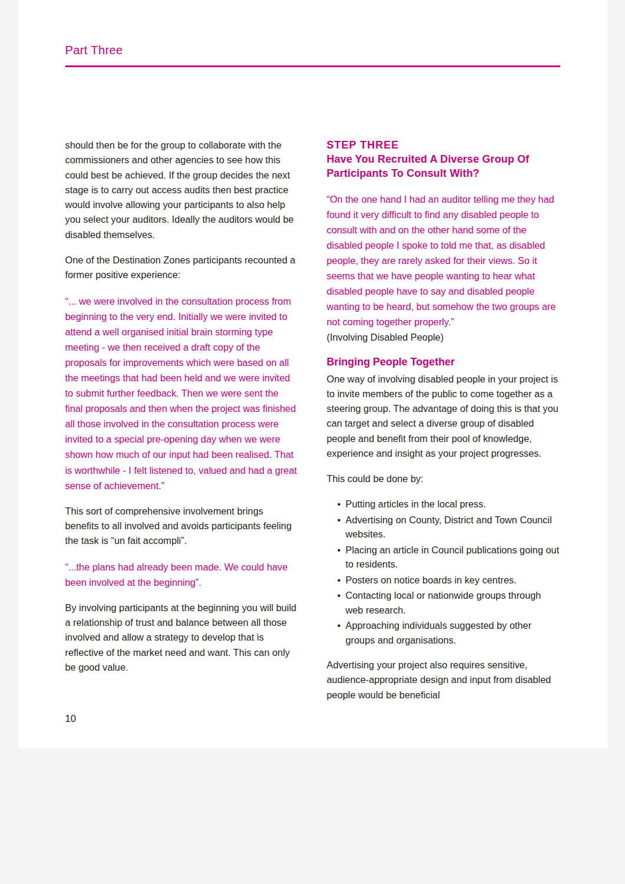Part Three
should then be for the group to collaborate with the commissioners and other agencies to see how this could best be achieved. If the group decides the next stage is to carry out access audits then best practice would involve allowing your participants to also help you select your auditors. Ideally the auditors would be disabled themselves.
One of the Destination Zones participants recounted a former positive experience:
“... we were involved in the consultation process from beginning to the very end. Initially we were invited to attend a well organised initial brain storming type meeting - we then received a draft copy of the proposals for improvements which were based on all the meetings that had been held and we were invited to submit further feedback. Then we were sent the final proposals and then when the project was finished all those involved in the consultation process were invited to a special pre-opening day when we were shown how much of our input had been realised. That is worthwhile - I felt listened to, valued and had a great sense of achievement.”
This sort of comprehensive involvement brings benefits to all involved and avoids participants feeling the task is “un fait accompli”.
“...the plans had already been made. We could have been involved at the beginning”.
By involving participants at the beginning you will build a relationship of trust and balance between all those involved and allow a strategy to develop that is reflective of the market need and want. This can only be good value.
STEP THREEHave You Recruited A Diverse Group Of Participants To Consult With?
“On the one hand I had an auditor telling me they had found it very difficult to find any disabled people to consult with and on the other hand some of the disabled people I spoke to told me that, as disabled people, they are rarely asked for their views. So it seems that we have people wanting to hear what disabled people have to say and disabled people wanting to be heard, but somehow the two groups are not coming together properly.” (Involving Disabled People)
Bringing People Together
One way of involving disabled people in your project is to invite members of the public to come together as a steering group. The advantage of doing this is that you can target and select a diverse group of disabled people and benefit from their pool of knowledge, experience and insight as your project progresses.
This could be done by:
Putting articles in the local press.
Advertising on County, District and Town Council websites.
Placing an article in Council publications going out to residents.
Posters on notice boards in key centres.
Contacting local or nationwide groups through web research.
Approaching individuals suggested by other groups and organisations.
Advertising your project also requires sensitive, audience-appropriate design and input from disabled people would be beneficial
10